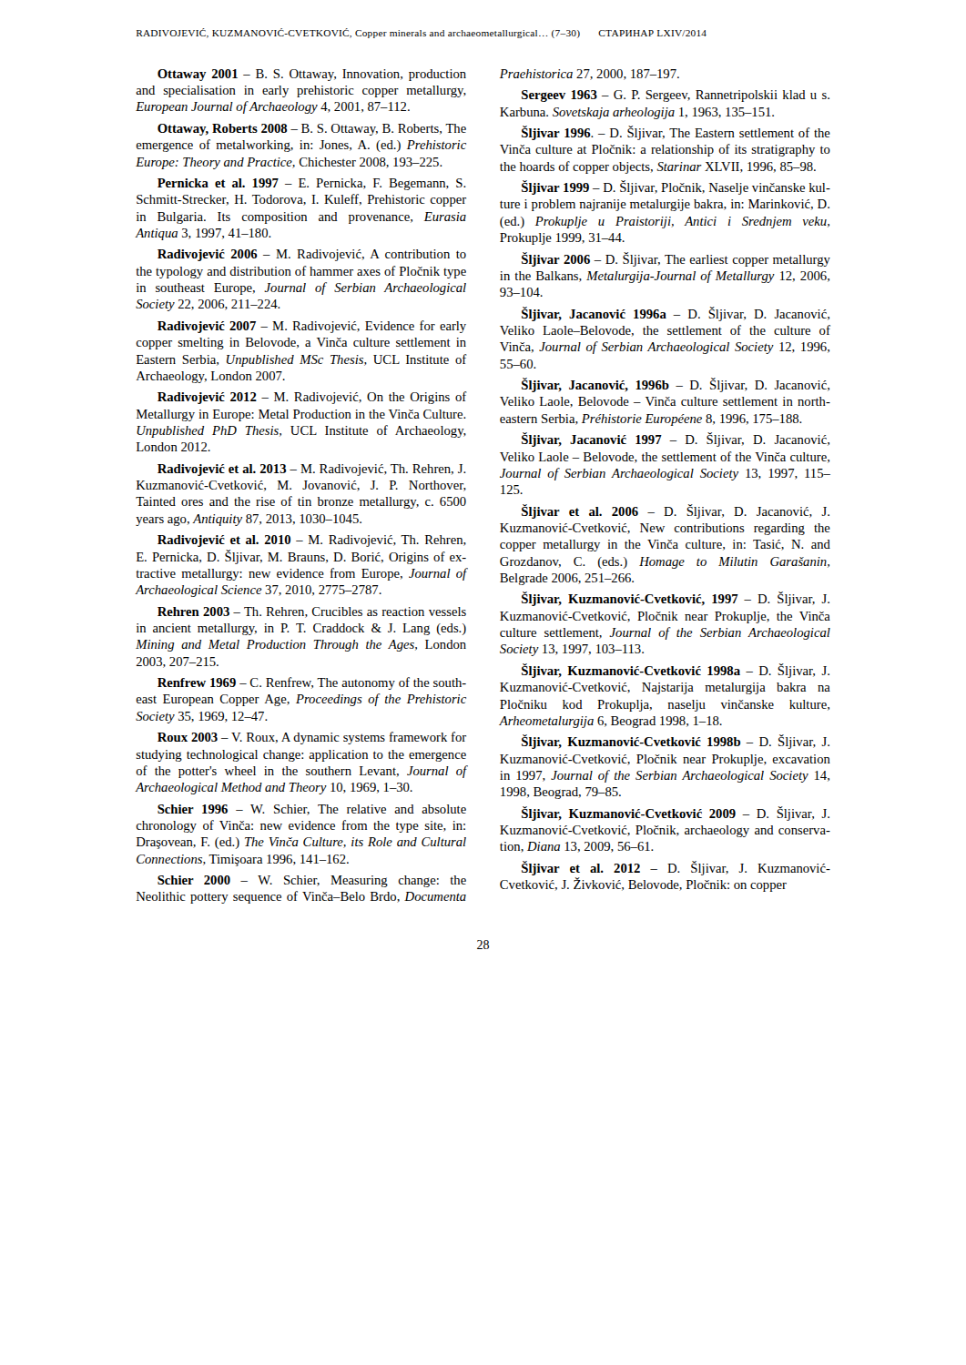RADIVOJEVIĆ, KUZMANOVIĆ-CVETKOVIĆ, Copper minerals and archaeometallurgical… (7–30) СТАРИНАР LXIV/2014
Ottaway 2001 – B. S. Ottaway, Innovation, production and specialisation in early prehistoric copper metallurgy, European Journal of Archaeology 4, 2001, 87–112.
Ottaway, Roberts 2008 – B. S. Ottaway, B. Roberts, The emergence of metalworking, in: Jones, A. (ed.) Prehistoric Europe: Theory and Practice, Chichester 2008, 193–225.
Pernicka et al. 1997 – E. Pernicka, F. Begemann, S. Schmitt-Strecker, H. Todorova, I. Kuleff, Prehistoric copper in Bulgaria. Its composition and provenance, Eurasia Antiqua 3, 1997, 41–180.
Radivojević 2006 – M. Radivojević, A contribution to the typology and distribution of hammer axes of Pločnik type in southeast Europe, Journal of Serbian Archaeological Society 22, 2006, 211–224.
Radivojević 2007 – M. Radivojević, Evidence for early copper smelting in Belovode, a Vinča culture settlement in Eastern Serbia, Unpublished MSc Thesis, UCL Institute of Archaeology, London 2007.
Radivojević 2012 – M. Radivojević, On the Origins of Metallurgy in Europe: Metal Production in the Vinča Culture. Unpublished PhD Thesis, UCL Institute of Archaeology, London 2012.
Radivojević et al. 2013 – M. Radivojević, Th. Rehren, J. Kuzmanović-Cvetković, M. Jovanović, J. P. Northover, Tainted ores and the rise of tin bronze metallurgy, c. 6500 years ago, Antiquity 87, 2013, 1030–1045.
Radivojević et al. 2010 – M. Radivojević, Th. Rehren, E. Pernicka, D. Šljivar, M. Brauns, D. Borić, Origins of extractive metallurgy: new evidence from Europe, Journal of Archaeological Science 37, 2010, 2775–2787.
Rehren 2003 – Th. Rehren, Crucibles as reaction vessels in ancient metallurgy, in P. T. Craddock & J. Lang (eds.) Mining and Metal Production Through the Ages, London 2003, 207–215.
Renfrew 1969 – C. Renfrew, The autonomy of the south-east European Copper Age, Proceedings of the Prehistoric Society 35, 1969, 12–47.
Roux 2003 – V. Roux, A dynamic systems framework for studying technological change: application to the emergence of the potter's wheel in the southern Levant, Journal of Archaeological Method and Theory 10, 1969, 1–30.
Schier 1996 – W. Schier, The relative and absolute chronology of Vinča: new evidence from the type site, in: Draşovean, F. (ed.) The Vinča Culture, its Role and Cultural Connections, Timişoara 1996, 141–162.
Schier 2000 – W. Schier, Measuring change: the Neolithic pottery sequence of Vinča–Belo Brdo, Documenta Praehistorica 27, 2000, 187–197.
Sergeev 1963 – G. P. Sergeev, Rannetripolskii klad u s. Karbuna. Sovetskaja arheologija 1, 1963, 135–151.
Šljivar 1996. – D. Šljivar, The Eastern settlement of the Vinča culture at Pločnik: a relationship of its stratigraphy to the hoards of copper objects, Starinar XLVII, 1996, 85–98.
Šljivar 1999 – D. Šljivar, Pločnik, Naselje vinčanske kulture i problem najranije metalurgije bakra, in: Marinković, D. (ed.) Prokuplje u Praistoriji, Antici i Srednjem veku, Prokuplje 1999, 31–44.
Šljivar 2006 – D. Šljivar, The earliest copper metallurgy in the Balkans, Metalurgija-Journal of Metallurgy 12, 2006, 93–104.
Šljivar, Jacanović 1996a – D. Šljivar, D. Jacanović, Veliko Laole–Belovode, the settlement of the culture of Vinča, Journal of Serbian Archaeological Society 12, 1996, 55–60.
Šljivar, Jacanović, 1996b – D. Šljivar, D. Jacanović, Veliko Laole, Belovode – Vinča culture settlement in northeastern Serbia, Préhistorie Européene 8, 1996, 175–188.
Šljivar, Jacanović 1997 – D. Šljivar, D. Jacanović, Veliko Laole – Belovode, the settlement of the Vinča culture, Journal of Serbian Archaeological Society 13, 1997, 115–125.
Šljivar et al. 2006 – D. Šljivar, D. Jacanović, J. Kuzmanović-Cvetković, New contributions regarding the copper metallurgy in the Vinča culture, in: Tasić, N. and Grozdanov, C. (eds.) Homage to Milutin Garašanin, Belgrade 2006, 251–266.
Šljivar, Kuzmanović-Cvetković, 1997 – D. Šljivar, J. Kuzmanović-Cvetković, Pločnik near Prokuplje, the Vinča culture settlement, Journal of the Serbian Archaeological Society 13, 1997, 103–113.
Šljivar, Kuzmanović-Cvetković 1998a – D. Šljivar, J. Kuzmanović-Cvetković, Najstarija metalurgija bakra na Pločniku kod Prokuplja, naselju vinčanske kulture, Arheometalurgija 6, Beograd 1998, 1–18.
Šljivar, Kuzmanović-Cvetković 1998b – D. Šljivar, J. Kuzmanović-Cvetković, Pločnik near Prokuplje, excavation in 1997, Journal of the Serbian Archaeological Society 14, 1998, Beograd, 79–85.
Šljivar, Kuzmanović-Cvetković 2009 – D. Šljivar, J. Kuzmanović-Cvetković, Pločnik, archaeology and conservation, Diana 13, 2009, 56–61.
Šljivar et al. 2012 – D. Šljivar, J. Kuzmanović-Cvetković, J. Živković, Belovode, Pločnik: on copper
28